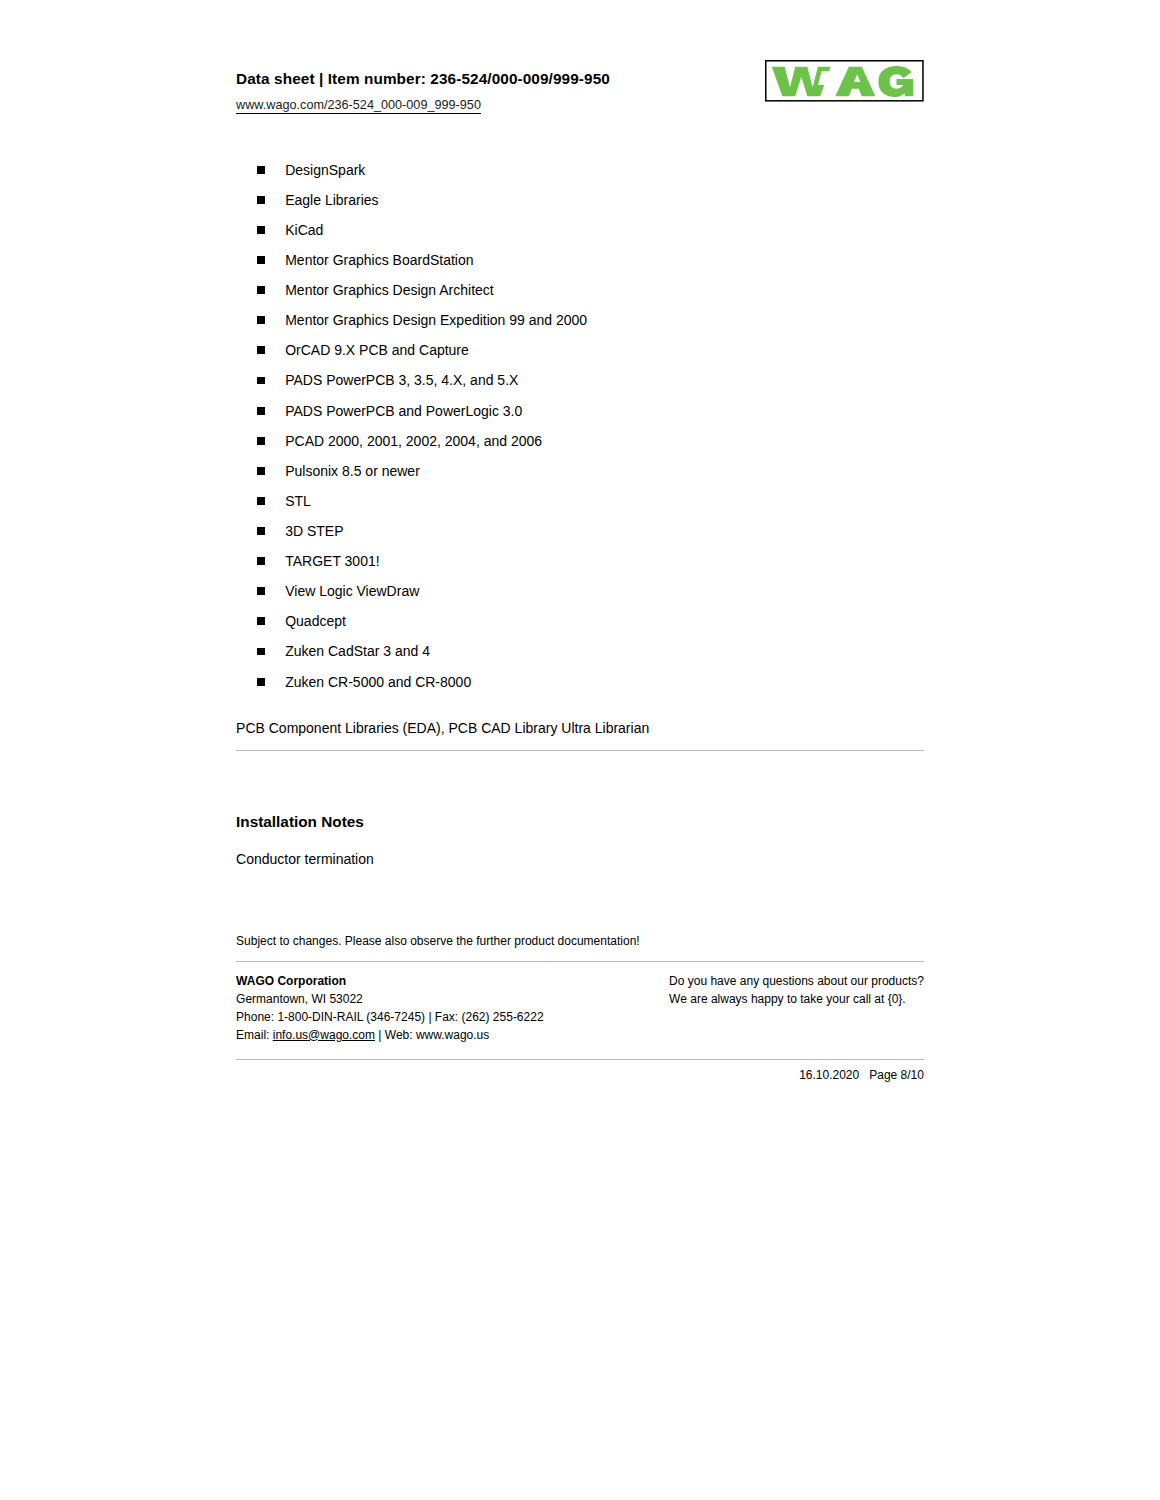Data sheet | Item number: 236-524/000-009/999-950
www.wago.com/236-524_000-009_999-950
DesignSpark
Eagle Libraries
KiCad
Mentor Graphics BoardStation
Mentor Graphics Design Architect
Mentor Graphics Design Expedition 99 and 2000
OrCAD 9.X PCB and Capture
PADS PowerPCB 3, 3.5, 4.X, and 5.X
PADS PowerPCB and PowerLogic 3.0
PCAD 2000, 2001, 2002, 2004, and 2006
Pulsonix 8.5 or newer
STL
3D STEP
TARGET 3001!
View Logic ViewDraw
Quadcept
Zuken CadStar 3 and 4
Zuken CR-5000 and CR-8000
PCB Component Libraries (EDA), PCB CAD Library Ultra Librarian
Installation Notes
Conductor termination
Subject to changes. Please also observe the further product documentation!
WAGO Corporation
Germantown, WI 53022
Phone: 1-800-DIN-RAIL (346-7245) | Fax: (262) 255-6222
Email: info.us@wago.com | Web: www.wago.us
Do you have any questions about our products?
We are always happy to take your call at {0}.
16.10.2020 Page 8/10